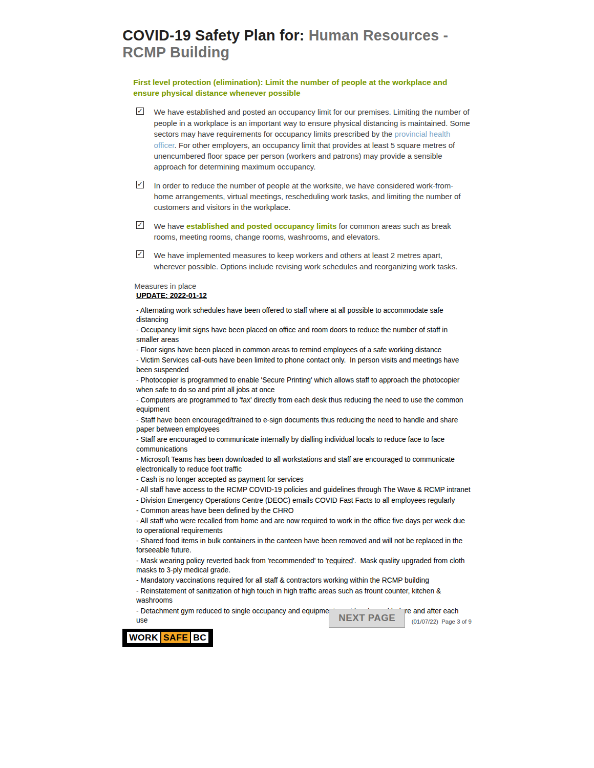COVID-19 Safety Plan for: Human Resources - RCMP Building
First level protection (elimination): Limit the number of people at the workplace and ensure physical distance whenever possible
✓We have established and posted an occupancy limit for our premises. Limiting the number of people in a workplace is an important way to ensure physical distancing is maintained. Some sectors may have requirements for occupancy limits prescribed by the provincial health officer. For other employers, an occupancy limit that provides at least 5 square metres of unencumbered floor space per person (workers and patrons) may provide a sensible approach for determining maximum occupancy.
✓In order to reduce the number of people at the worksite, we have considered work-from-home arrangements, virtual meetings, rescheduling work tasks, and limiting the number of customers and visitors in the workplace.
✓We have established and posted occupancy limits for common areas such as break rooms, meeting rooms, change rooms, washrooms, and elevators.
✓We have implemented measures to keep workers and others at least 2 metres apart, wherever possible. Options include revising work schedules and reorganizing work tasks.
Measures in place
UPDATE: 2022-01-12
- Alternating work schedules have been offered to staff where at all possible to accommodate safe distancing
- Occupancy limit signs have been placed on office and room doors to reduce the number of staff in smaller areas
- Floor signs have been placed in common areas to remind employees of a safe working distance
- Victim Services call-outs have been limited to phone contact only. In person visits and meetings have been suspended
- Photocopier is programmed to enable 'Secure Printing' which allows staff to approach the photocopier when safe to do so and print all jobs at once
- Computers are programmed to 'fax' directly from each desk thus reducing the need to use the common equipment
- Staff have been encouraged/trained to e-sign documents thus reducing the need to handle and share paper between employees
- Staff are encouraged to communicate internally by dialling individual locals to reduce face to face communications
- Microsoft Teams has been downloaded to all workstations and staff are encouraged to communicate electronically to reduce foot traffic
- Cash is no longer accepted as payment for services
- All staff have access to the RCMP COVID-19 policies and guidelines through The Wave & RCMP intranet
- Division Emergency Operations Centre (DEOC) emails COVID Fast Facts to all employees regularly
- Common areas have been defined by the CHRO
- All staff who were recalled from home and are now required to work in the office five days per week due to operational requirements
- Shared food items in bulk containers in the canteen have been removed and will not be replaced in the forseeable future.
- Mask wearing policy reverted back from 'recommended' to 'required'. Mask quality upgraded from cloth masks to 3-ply medical grade.
- Mandatory vaccinations required for all staff & contractors working within the RCMP building
- Reinstatement of sanitization of high touch in high traffic areas such as frount counter, kitchen & washrooms
- Detachment gym reduced to single occupancy and equipment must be cleaned before and after each use
WORK SAFE BC NEXT PAGE (01/07/22) Page 3 of 9